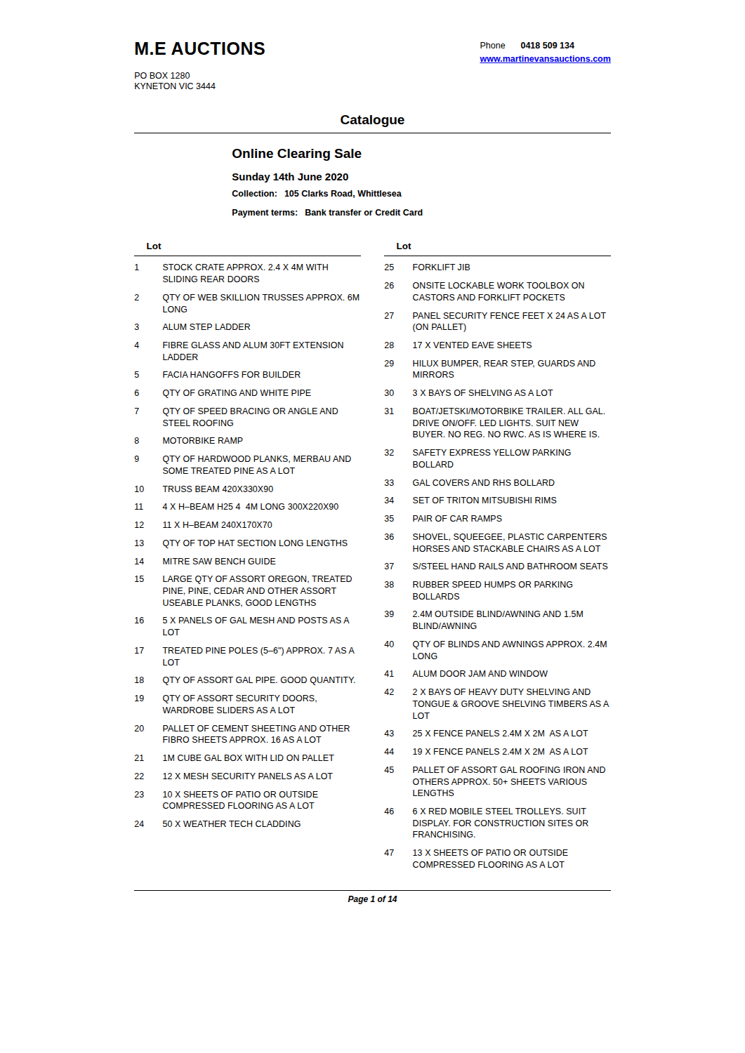M.E AUCTIONS
PO BOX 1280
KYNETON VIC 3444
Phone 0418 509 134
www.martinevansauctions.com
Catalogue
Online Clearing Sale
Sunday 14th June 2020
Collection: 105 Clarks Road, Whittlesea
Payment terms: Bank transfer or Credit Card
Lot
| 1 | STOCK CRATE APPROX. 2.4 X 4M WITH SLIDING REAR DOORS |
| 2 | QTY OF WEB SKILLION TRUSSES APPROX. 6M LONG |
| 3 | ALUM STEP LADDER |
| 4 | FIBRE GLASS AND ALUM 30FT EXTENSION LADDER |
| 5 | FACIA HANGOFFS FOR BUILDER |
| 6 | QTY OF GRATING AND WHITE PIPE |
| 7 | QTY OF SPEED BRACING OR ANGLE AND STEEL ROOFING |
| 8 | MOTORBIKE RAMP |
| 9 | QTY OF HARDWOOD PLANKS, MERBAU AND SOME TREATED PINE AS A LOT |
| 10 | TRUSS BEAM 420X330X90 |
| 11 | 4 X H–BEAM H25 4 4M LONG 300X220X90 |
| 12 | 11 X H–BEAM 240X170X70 |
| 13 | QTY OF TOP HAT SECTION LONG LENGTHS |
| 14 | MITRE SAW BENCH GUIDE |
| 15 | LARGE QTY OF ASSORT OREGON, TREATED PINE, PINE, CEDAR AND OTHER ASSORT USEABLE PLANKS, GOOD LENGTHS |
| 16 | 5 X PANELS OF GAL MESH AND POSTS AS A LOT |
| 17 | TREATED PINE POLES (5–6") APPROX. 7 AS A LOT |
| 18 | QTY OF ASSORT GAL PIPE. GOOD QUANTITY. |
| 19 | QTY OF ASSORT SECURITY DOORS, WARDROBE SLIDERS AS A LOT |
| 20 | PALLET OF CEMENT SHEETING AND OTHER FIBRO SHEETS APPROX. 16 AS A LOT |
| 21 | 1M CUBE GAL BOX WITH LID ON PALLET |
| 22 | 12 X MESH SECURITY PANELS AS A LOT |
| 23 | 10 X SHEETS OF PATIO OR OUTSIDE COMPRESSED FLOORING AS A LOT |
| 24 | 50 X WEATHER TECH CLADDING |
Lot
| 25 | FORKLIFT JIB |
| 26 | ONSITE LOCKABLE WORK TOOLBOX ON CASTORS AND FORKLIFT POCKETS |
| 27 | PANEL SECURITY FENCE FEET X 24 AS A LOT (ON PALLET) |
| 28 | 17 X VENTED EAVE SHEETS |
| 29 | HILUX BUMPER, REAR STEP, GUARDS AND MIRRORS |
| 30 | 3 X BAYS OF SHELVING AS A LOT |
| 31 | BOAT/JETSKI/MOTORBIKE TRAILER. ALL GAL. DRIVE ON/OFF. LED LIGHTS. SUIT NEW BUYER. NO REG. NO RWC. AS IS WHERE IS. |
| 32 | SAFETY EXPRESS YELLOW PARKING BOLLARD |
| 33 | GAL COVERS AND RHS BOLLARD |
| 34 | SET OF TRITON MITSUBISHI RIMS |
| 35 | PAIR OF CAR RAMPS |
| 36 | SHOVEL, SQUEEGEE, PLASTIC CARPENTERS HORSES AND STACKABLE CHAIRS AS A LOT |
| 37 | S/STEEL HAND RAILS AND BATHROOM SEATS |
| 38 | RUBBER SPEED HUMPS OR PARKING BOLLARDS |
| 39 | 2.4M OUTSIDE BLIND/AWNING AND 1.5M BLIND/AWNING |
| 40 | QTY OF BLINDS AND AWNINGS APPROX. 2.4M LONG |
| 41 | ALUM DOOR JAM AND WINDOW |
| 42 | 2 X BAYS OF HEAVY DUTY SHELVING AND TONGUE & GROOVE SHELVING TIMBERS AS A LOT |
| 43 | 25 X FENCE PANELS 2.4M X 2M AS A LOT |
| 44 | 19 X FENCE PANELS 2.4M X 2M AS A LOT |
| 45 | PALLET OF ASSORT GAL ROOFING IRON AND OTHERS APPROX. 50+ SHEETS VARIOUS LENGTHS |
| 46 | 6 X RED MOBILE STEEL TROLLEYS. SUIT DISPLAY. FOR CONSTRUCTION SITES OR FRANCHISING. |
| 47 | 13 X SHEETS OF PATIO OR OUTSIDE COMPRESSED FLOORING AS A LOT |
Page 1 of 14